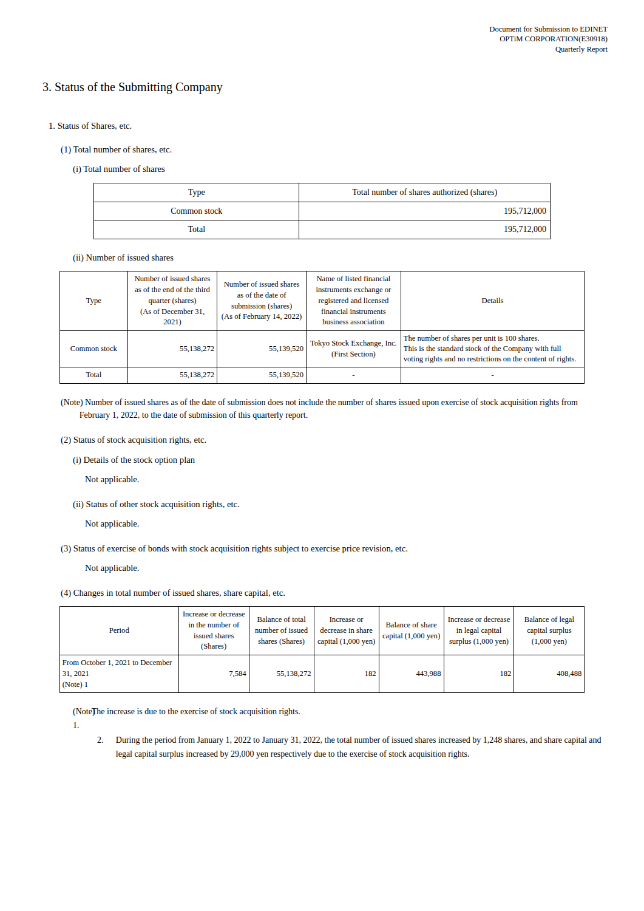Document for Submission to EDINET
OPTiM CORPORATION(E30918)
Quarterly Report
3. Status of the Submitting Company
1. Status of Shares, etc.
(1) Total number of shares, etc.
(i) Total number of shares
| Type | Total number of shares authorized (shares) |
| --- | --- |
| Common stock | 195,712,000 |
| Total | 195,712,000 |
(ii) Number of issued shares
| Type | Number of issued shares as of the end of the third quarter (shares) (As of December 31, 2021) | Number of issued shares as of the date of submission (shares) (As of February 14, 2022) | Name of listed financial instruments exchange or registered and licensed financial instruments business association | Details |
| --- | --- | --- | --- | --- |
| Common stock | 55,138,272 | 55,139,520 | Tokyo Stock Exchange, Inc. (First Section) | The number of shares per unit is 100 shares. This is the standard stock of the Company with full voting rights and no restrictions on the content of rights. |
| Total | 55,138,272 | 55,139,520 | - | - |
(Note) Number of issued shares as of the date of submission does not include the number of shares issued upon exercise of stock acquisition rights from February 1, 2022, to the date of submission of this quarterly report.
(2) Status of stock acquisition rights, etc.
(i) Details of the stock option plan
Not applicable.
(ii) Status of other stock acquisition rights, etc.
Not applicable.
(3) Status of exercise of bonds with stock acquisition rights subject to exercise price revision, etc.
Not applicable.
(4) Changes in total number of issued shares, share capital, etc.
| Period | Increase or decrease in the number of issued shares (Shares) | Balance of total number of issued shares (Shares) | Increase or decrease in share capital (1,000 yen) | Balance of share capital (1,000 yen) | Increase or decrease in legal capital surplus (1,000 yen) | Balance of legal capital surplus (1,000 yen) |
| --- | --- | --- | --- | --- | --- | --- |
| From October 1, 2021 to December 31, 2021 (Note) 1 | 7,584 | 55,138,272 | 182 | 443,988 | 182 | 408,488 |
(Note) 1. The increase is due to the exercise of stock acquisition rights.
2. During the period from January 1, 2022 to January 31, 2022, the total number of issued shares increased by 1,248 shares, and share capital and legal capital surplus increased by 29,000 yen respectively due to the exercise of stock acquisition rights.